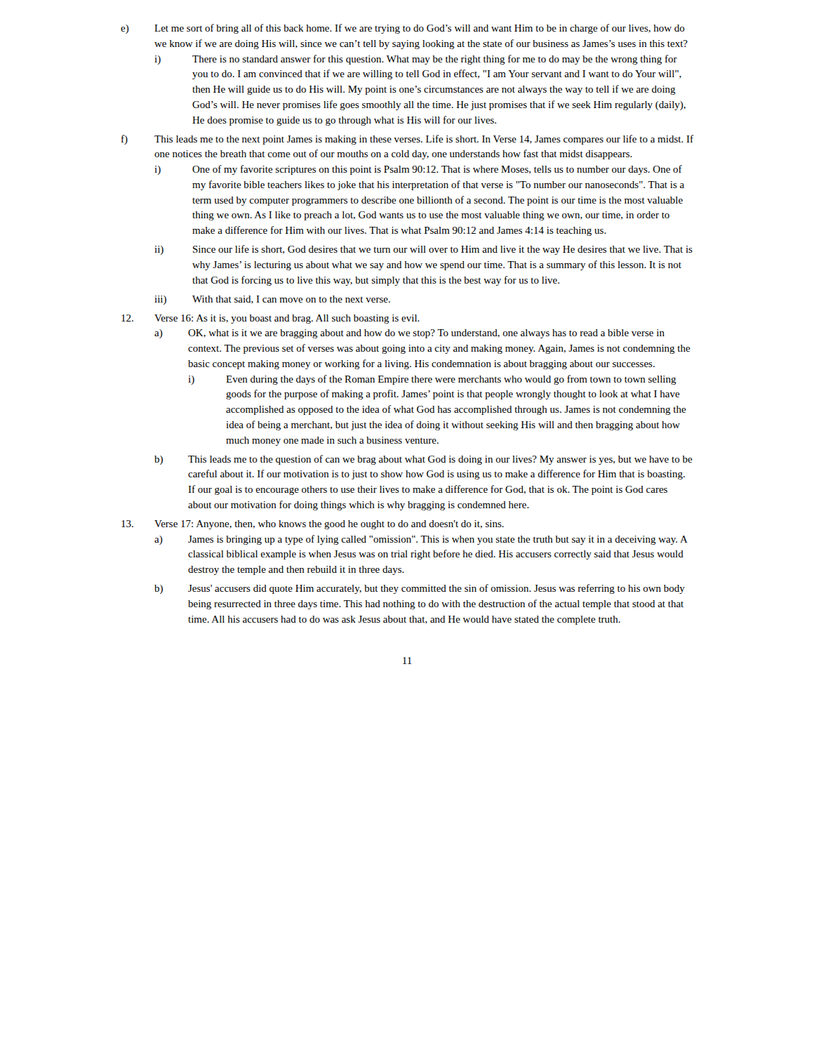e) Let me sort of bring all of this back home. If we are trying to do God’s will and want Him to be in charge of our lives, how do we know if we are doing His will, since we can’t tell by saying looking at the state of our business as James’s uses in this text?
i) There is no standard answer for this question. What may be the right thing for me to do may be the wrong thing for you to do. I am convinced that if we are willing to tell God in effect, "I am Your servant and I want to do Your will", then He will guide us to do His will. My point is one’s circumstances are not always the way to tell if we are doing God’s will. He never promises life goes smoothly all the time. He just promises that if we seek Him regularly (daily), He does promise to guide us to go through what is His will for our lives.
f) This leads me to the next point James is making in these verses. Life is short. In Verse 14, James compares our life to a midst. If one notices the breath that come out of our mouths on a cold day, one understands how fast that midst disappears.
i) One of my favorite scriptures on this point is Psalm 90:12. That is where Moses, tells us to number our days. One of my favorite bible teachers likes to joke that his interpretation of that verse is "To number our nanoseconds". That is a term used by computer programmers to describe one billionth of a second. The point is our time is the most valuable thing we own. As I like to preach a lot, God wants us to use the most valuable thing we own, our time, in order to make a difference for Him with our lives. That is what Psalm 90:12 and James 4:14 is teaching us.
ii) Since our life is short, God desires that we turn our will over to Him and live it the way He desires that we live. That is why James’ is lecturing us about what we say and how we spend our time. That is a summary of this lesson. It is not that God is forcing us to live this way, but simply that this is the best way for us to live.
iii) With that said, I can move on to the next verse.
12. Verse 16: As it is, you boast and brag. All such boasting is evil.
a) OK, what is it we are bragging about and how do we stop? To understand, one always has to read a bible verse in context. The previous set of verses was about going into a city and making money. Again, James is not condemning the basic concept making money or working for a living. His condemnation is about bragging about our successes.
i) Even during the days of the Roman Empire there were merchants who would go from town to town selling goods for the purpose of making a profit. James’ point is that people wrongly thought to look at what I have accomplished as opposed to the idea of what God has accomplished through us. James is not condemning the idea of being a merchant, but just the idea of doing it without seeking His will and then bragging about how much money one made in such a business venture.
b) This leads me to the question of can we brag about what God is doing in our lives? My answer is yes, but we have to be careful about it. If our motivation is to just to show how God is using us to make a difference for Him that is boasting. If our goal is to encourage others to use their lives to make a difference for God, that is ok. The point is God cares about our motivation for doing things which is why bragging is condemned here.
13. Verse 17: Anyone, then, who knows the good he ought to do and doesn't do it, sins.
a) James is bringing up a type of lying called "omission". This is when you state the truth but say it in a deceiving way. A classical biblical example is when Jesus was on trial right before he died. His accusers correctly said that Jesus would destroy the temple and then rebuild it in three days.
b) Jesus' accusers did quote Him accurately, but they committed the sin of omission. Jesus was referring to his own body being resurrected in three days time. This had nothing to do with the destruction of the actual temple that stood at that time. All his accusers had to do was ask Jesus about that, and He would have stated the complete truth.
11